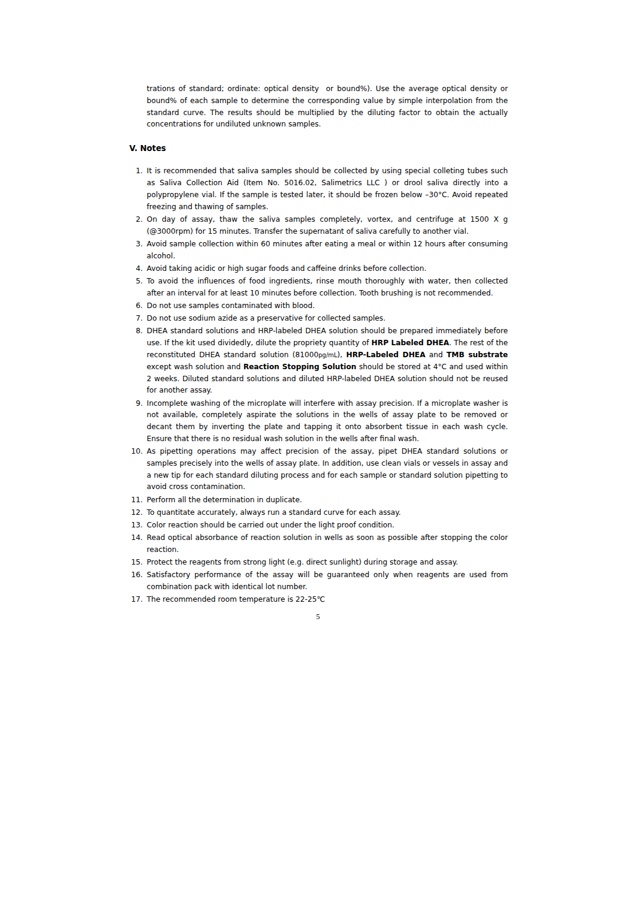trations of standard; ordinate: optical density or bound%). Use the average optical density or bound% of each sample to determine the corresponding value by simple interpolation from the standard curve. The results should be multiplied by the diluting factor to obtain the actually concentrations for undiluted unknown samples.
V. Notes
It is recommended that saliva samples should be collected by using special colleting tubes such as Saliva Collection Aid (Item No. 5016.02, Salimetrics LLC ) or drool saliva directly into a polypropylene vial. If the sample is tested later, it should be frozen below –30°C. Avoid repeated freezing and thawing of samples.
On day of assay, thaw the saliva samples completely, vortex, and centrifuge at 1500 X g (@3000rpm) for 15 minutes. Transfer the supernatant of saliva carefully to another vial.
Avoid sample collection within 60 minutes after eating a meal or within 12 hours after consuming alcohol.
Avoid taking acidic or high sugar foods and caffeine drinks before collection.
To avoid the influences of food ingredients, rinse mouth thoroughly with water, then collected after an interval for at least 10 minutes before collection. Tooth brushing is not recommended.
Do not use samples contaminated with blood.
Do not use sodium azide as a preservative for collected samples.
DHEA standard solutions and HRP-labeled DHEA solution should be prepared immediately before use. If the kit used dividedly, dilute the propriety quantity of HRP Labeled DHEA. The rest of the reconstituted DHEA standard solution (81000pg/mL), HRP-Labeled DHEA and TMB substrate except wash solution and Reaction Stopping Solution should be stored at 4°C and used within 2 weeks. Diluted standard solutions and diluted HRP-labeled DHEA solution should not be reused for another assay.
Incomplete washing of the microplate will interfere with assay precision. If a microplate washer is not available, completely aspirate the solutions in the wells of assay plate to be removed or decant them by inverting the plate and tapping it onto absorbent tissue in each wash cycle. Ensure that there is no residual wash solution in the wells after final wash.
As pipetting operations may affect precision of the assay, pipet DHEA standard solutions or samples precisely into the wells of assay plate. In addition, use clean vials or vessels in assay and a new tip for each standard diluting process and for each sample or standard solution pipetting to avoid cross contamination.
Perform all the determination in duplicate.
To quantitate accurately, always run a standard curve for each assay.
Color reaction should be carried out under the light proof condition.
Read optical absorbance of reaction solution in wells as soon as possible after stopping the color reaction.
Protect the reagents from strong light (e.g. direct sunlight) during storage and assay.
Satisfactory performance of the assay will be guaranteed only when reagents are used from combination pack with identical lot number.
The recommended room temperature is 22-25℃
5